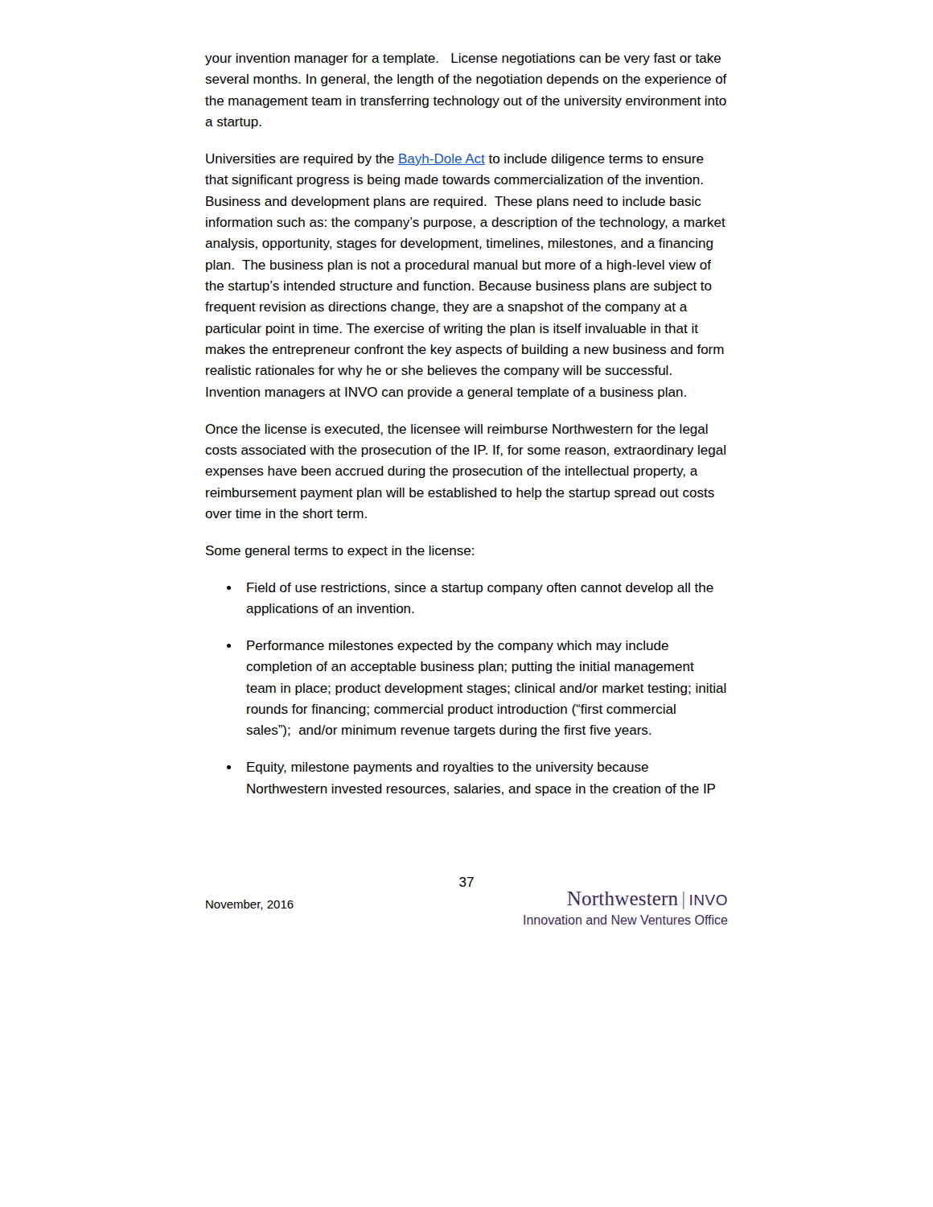your invention manager for a template. License negotiations can be very fast or take several months. In general, the length of the negotiation depends on the experience of the management team in transferring technology out of the university environment into a startup.
Universities are required by the Bayh-Dole Act to include diligence terms to ensure that significant progress is being made towards commercialization of the invention. Business and development plans are required. These plans need to include basic information such as: the company’s purpose, a description of the technology, a market analysis, opportunity, stages for development, timelines, milestones, and a financing plan. The business plan is not a procedural manual but more of a high-level view of the startup’s intended structure and function. Because business plans are subject to frequent revision as directions change, they are a snapshot of the company at a particular point in time. The exercise of writing the plan is itself invaluable in that it makes the entrepreneur confront the key aspects of building a new business and form realistic rationales for why he or she believes the company will be successful. Invention managers at INVO can provide a general template of a business plan.
Once the license is executed, the licensee will reimburse Northwestern for the legal costs associated with the prosecution of the IP. If, for some reason, extraordinary legal expenses have been accrued during the prosecution of the intellectual property, a reimbursement payment plan will be established to help the startup spread out costs over time in the short term.
Some general terms to expect in the license:
Field of use restrictions, since a startup company often cannot develop all the applications of an invention.
Performance milestones expected by the company which may include completion of an acceptable business plan; putting the initial management team in place; product development stages; clinical and/or market testing; initial rounds for financing; commercial product introduction (“first commercial sales”); and/or minimum revenue targets during the first five years.
Equity, milestone payments and royalties to the university because Northwestern invested resources, salaries, and space in the creation of the IP
37
November, 2016
Northwestern|INVO
Innovation and New Ventures Office